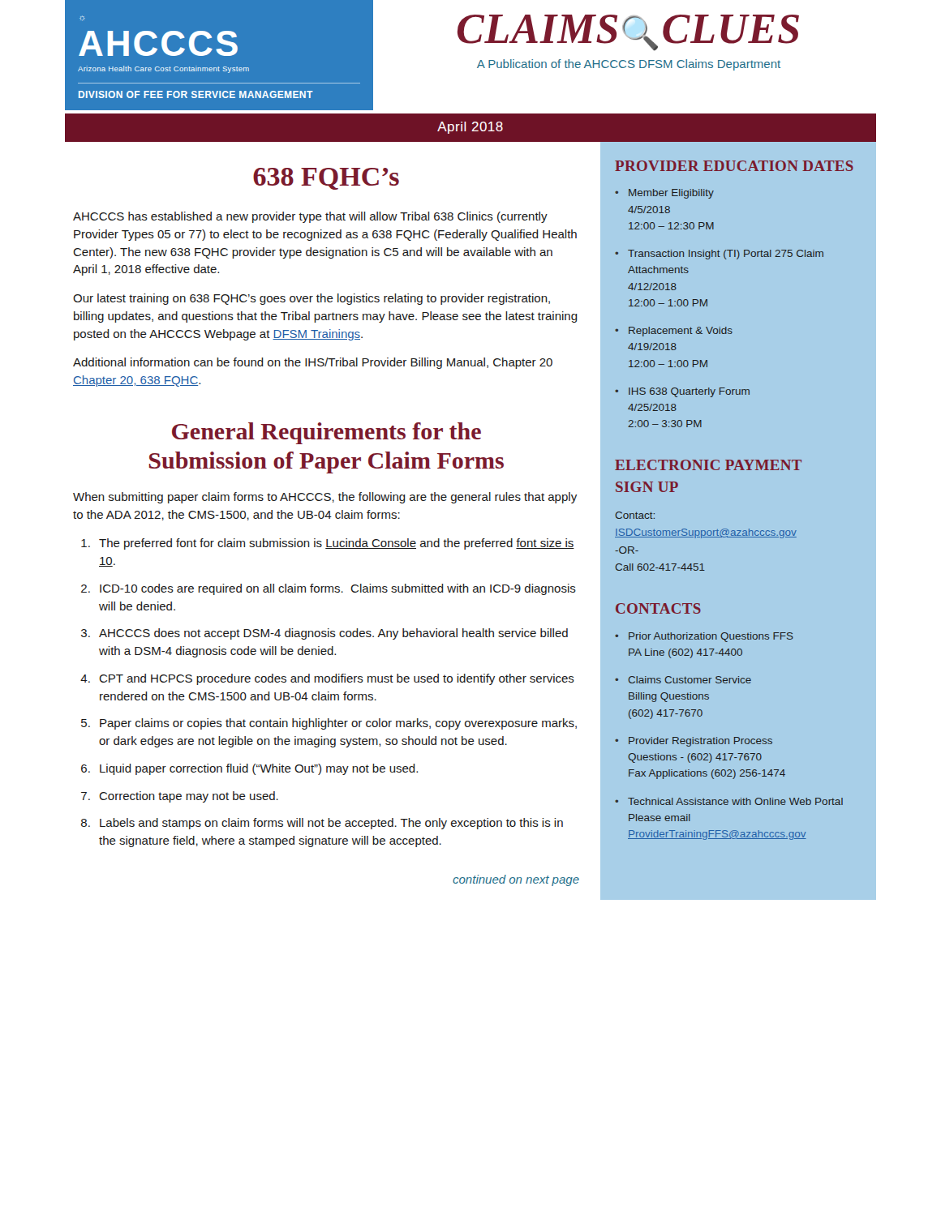☼
AHCCCS
Arizona Health Care Cost Containment System
DIVISION OF FEE FOR SERVICE MANAGEMENT
CLAIMS🔍CLUES
A Publication of the AHCCCS DFSM Claims Department
April 2018
638 FQHC’s
AHCCCS has established a new provider type that will allow Tribal 638 Clinics (currently Provider Types 05 or 77) to elect to be recognized as a 638 FQHC (Federally Qualified Health Center). The new 638 FQHC provider type designation is C5 and will be available with an April 1, 2018 effective date.
Our latest training on 638 FQHC’s goes over the logistics relating to provider registration, billing updates, and questions that the Tribal partners may have. Please see the latest training posted on the AHCCCS Webpage at DFSM Trainings.
Additional information can be found on the IHS/Tribal Provider Billing Manual, Chapter 20 Chapter 20, 638 FQHC.
General Requirements for the
Submission of Paper Claim Forms
When submitting paper claim forms to AHCCCS, the following are the general rules that apply to the ADA 2012, the CMS-1500, and the UB-04 claim forms:
The preferred font for claim submission is Lucinda Console and the preferred font size is 10.
ICD-10 codes are required on all claim forms. Claims submitted with an ICD-9 diagnosis will be denied.
AHCCCS does not accept DSM-4 diagnosis codes. Any behavioral health service billed with a DSM-4 diagnosis code will be denied.
CPT and HCPCS procedure codes and modifiers must be used to identify other services rendered on the CMS-1500 and UB-04 claim forms.
Paper claims or copies that contain highlighter or color marks, copy overexposure marks, or dark edges are not legible on the imaging system, so should not be used.
Liquid paper correction fluid (“White Out”) may not be used.
Correction tape may not be used.
Labels and stamps on claim forms will not be accepted. The only exception to this is in the signature field, where a stamped signature will be accepted.
continued on next page
PROVIDER EDUCATION DATES
Member Eligibility
4/5/2018
12:00 – 12:30 PM
Transaction Insight (TI) Portal 275 Claim Attachments
4/12/2018
12:00 – 1:00 PM
Replacement & Voids
4/19/2018
12:00 – 1:00 PM
IHS 638 Quarterly Forum
4/25/2018
2:00 – 3:30 PM
ELECTRONIC PAYMENT
SIGN UP
Contact:
ISDCustomerSupport@azahcccs.gov
-OR-
Call 602-417-4451
CONTACTS
Prior Authorization Questions FFS
PA Line (602) 417-4400
Claims Customer Service
Billing Questions
(602) 417-7670
Provider Registration Process
Questions - (602) 417-7670
Fax Applications (602) 256-1474
Technical Assistance with Online Web Portal Please email
ProviderTrainingFFS@azahcccs.gov